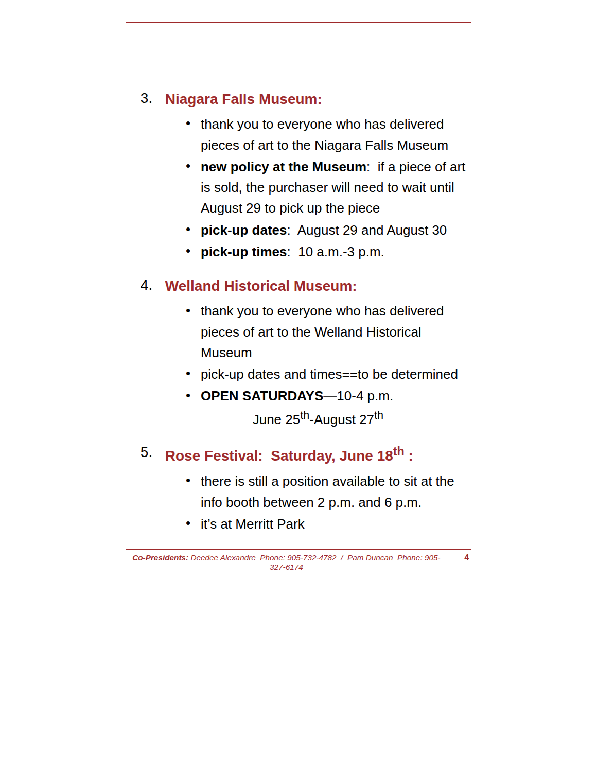Niagara Falls Museum:
thank you to everyone who has delivered pieces of art to the Niagara Falls Museum
new policy at the Museum: if a piece of art is sold, the purchaser will need to wait until August 29 to pick up the piece
pick-up dates: August 29 and August 30
pick-up times: 10 a.m.-3 p.m.
Welland Historical Museum:
thank you to everyone who has delivered pieces of art to the Welland Historical Museum
pick-up dates and times==to be determined
OPEN SATURDAYS—10-4 p.m. June 25th-August 27th
Rose Festival: Saturday, June 18th :
there is still a position available to sit at the info booth between 2 p.m. and 6 p.m.
it’s at Merritt Park
Co-Presidents: Deedee Alexandre Phone: 905-732-4782 / Pam Duncan Phone: 905-327-6174
4